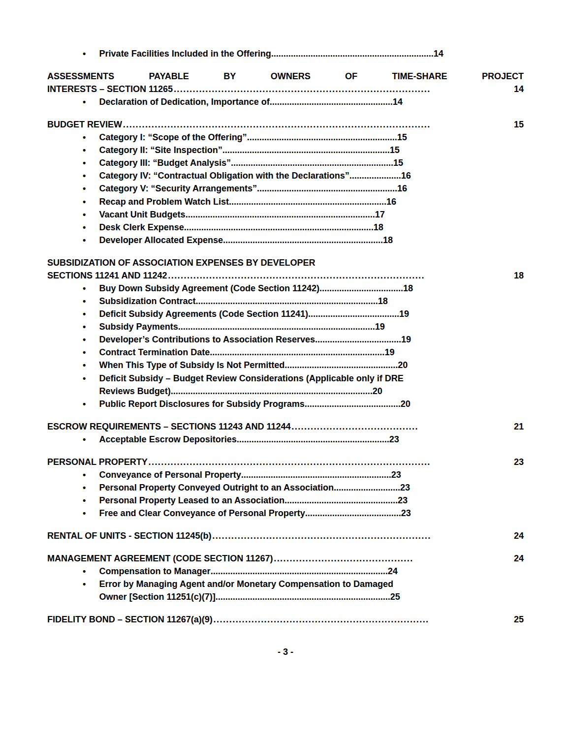•
Private Facilities Included in the Offering .................................................................. 14
ASSESSMENTS PAYABLE BY OWNERS OF TIME-SHARE PROJECT
INTERESTS – SECTION 11265 ................................................................................. 14
•
Declaration of Dedication, Importance of .................................................. 14
BUDGET REVIEW ................................................................................................. 15
•
Category I: “Scope of the Offering” ............................................................. 15
•
Category II: “Site Inspection” .................................................................... 15
•
Category III: “Budget Analysis” .................................................................. 15
•
Category IV: “Contractual Obligation with the Declarations” ..................... 16
•
Category V: “Security Arrangements” ......................................................... 16
•
Recap and Problem Watch List ................................................................ 16
•
Vacant Unit Budgets ............................................................................. 17
•
Desk Clerk Expense ............................................................................. 18
•
Developer Allocated Expense ................................................................. 18
SUBSIDIZATION OF ASSOCIATION EXPENSES BY DEVELOPER
SECTIONS 11241 AND 11242 ................................................................................. 18
•
Buy Down Subsidy Agreement (Code Section 11242) .................................. 18
•
Subsidization Contract .......................................................................... 18
•
Deficit Subsidy Agreements (Code Section 11241) ..................................... 19
•
Subsidy Payments ................................................................................ 19
•
Developer’s Contributions to Association Reserves ................................... 19
•
Contract Termination Date ....................................................................... 19
•
When This Type of Subsidy Is Not Permitted .............................................. 20
•
Deficit Subsidy – Budget Review Considerations (Applicable only if DRE
Reviews Budget) .................................................................................. 20
•
Public Report Disclosures for Subsidy Programs ....................................... 20
ESCROW REQUIREMENTS – SECTIONS 11243 AND 11244 ........................................ 21
•
Acceptable Escrow Depositories .............................................................. 23
PERSONAL PROPERTY ......................................................................................... 23
•
Conveyance of Personal Property ............................................................. 23
•
Personal Property Conveyed Outright to an Association ........................... 23
•
Personal Property Leased to an Association .............................................. 23
•
Free and Clear Conveyance of Personal Property ....................................... 23
RENTAL OF UNITS - SECTION 11245(b) ..................................................................... 24
MANAGEMENT AGREEMENT (CODE SECTION 11267) ............................................ 24
•
Compensation to Manager ........................................................................ 24
•
Error by Managing Agent and/or Monetary Compensation to Damaged
Owner [Section 11251(c)(7)] ....................................................................... 25
FIDELITY BOND – SECTION 11267(a)(9) .................................................................... 25
- 3 -